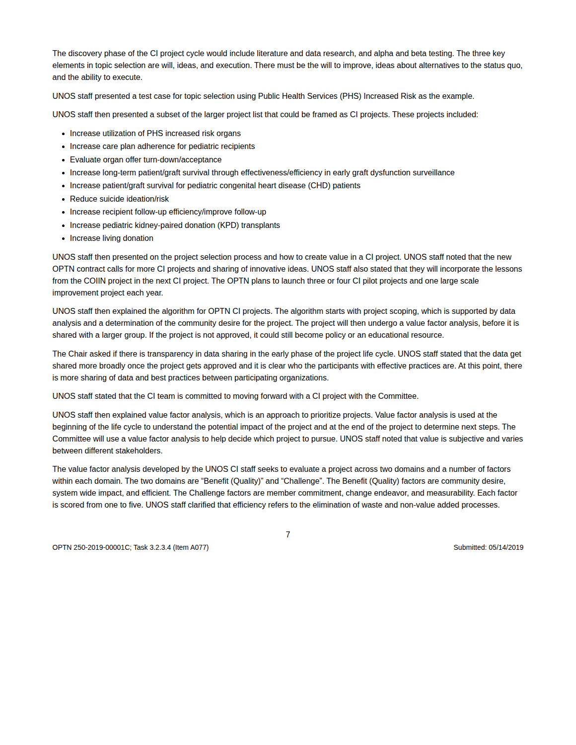The discovery phase of the CI project cycle would include literature and data research, and alpha and beta testing. The three key elements in topic selection are will, ideas, and execution. There must be the will to improve, ideas about alternatives to the status quo, and the ability to execute.
UNOS staff presented a test case for topic selection using Public Health Services (PHS) Increased Risk as the example.
UNOS staff then presented a subset of the larger project list that could be framed as CI projects. These projects included:
Increase utilization of PHS increased risk organs
Increase care plan adherence for pediatric recipients
Evaluate organ offer turn-down/acceptance
Increase long-term patient/graft survival through effectiveness/efficiency in early graft dysfunction surveillance
Increase patient/graft survival for pediatric congenital heart disease (CHD) patients
Reduce suicide ideation/risk
Increase recipient follow-up efficiency/improve follow-up
Increase pediatric kidney-paired donation (KPD) transplants
Increase living donation
UNOS staff then presented on the project selection process and how to create value in a CI project. UNOS staff noted that the new OPTN contract calls for more CI projects and sharing of innovative ideas. UNOS staff also stated that they will incorporate the lessons from the COIIN project in the next CI project. The OPTN plans to launch three or four CI pilot projects and one large scale improvement project each year.
UNOS staff then explained the algorithm for OPTN CI projects. The algorithm starts with project scoping, which is supported by data analysis and a determination of the community desire for the project. The project will then undergo a value factor analysis, before it is shared with a larger group. If the project is not approved, it could still become policy or an educational resource.
The Chair asked if there is transparency in data sharing in the early phase of the project life cycle. UNOS staff stated that the data get shared more broadly once the project gets approved and it is clear who the participants with effective practices are. At this point, there is more sharing of data and best practices between participating organizations.
UNOS staff stated that the CI team is committed to moving forward with a CI project with the Committee.
UNOS staff then explained value factor analysis, which is an approach to prioritize projects. Value factor analysis is used at the beginning of the life cycle to understand the potential impact of the project and at the end of the project to determine next steps. The Committee will use a value factor analysis to help decide which project to pursue. UNOS staff noted that value is subjective and varies between different stakeholders.
The value factor analysis developed by the UNOS CI staff seeks to evaluate a project across two domains and a number of factors within each domain. The two domains are “Benefit (Quality)” and “Challenge”. The Benefit (Quality) factors are community desire, system wide impact, and efficient. The Challenge factors are member commitment, change endeavor, and measurability. Each factor is scored from one to five. UNOS staff clarified that efficiency refers to the elimination of waste and non-value added processes.
7
OPTN 250-2019-00001C; Task 3.2.3.4 (Item A077) Submitted: 05/14/2019